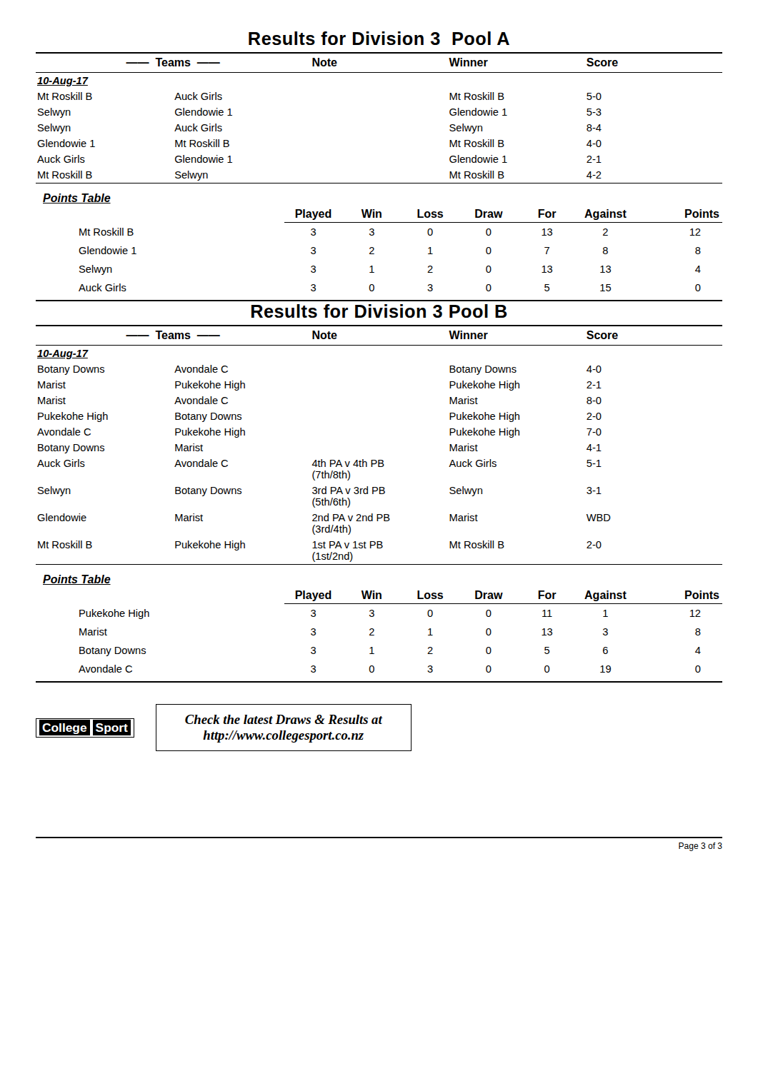Results for Division 3 Pool A
| —— Teams —— | Note | Winner | Score |
| --- | --- | --- | --- |
| 10-Aug-17 |
| Mt Roskill B | Auck Girls | | Mt Roskill B | 5-0 |
| Selwyn | Glendowie 1 | | Glendowie 1 | 5-3 |
| Selwyn | Auck Girls | | Selwyn | 8-4 |
| Glendowie 1 | Mt Roskill B | | Mt Roskill B | 4-0 |
| Auck Girls | Glendowie 1 | | Glendowie 1 | 2-1 |
| Mt Roskill B | Selwyn | | Mt Roskill B | 4-2 |
Points Table
| | Played | Win | Loss | Draw | For | Against | Points |
| --- | --- | --- | --- | --- | --- | --- | --- |
| Mt Roskill B | 3 | 3 | 0 | 0 | 13 | 2 | 12 |
| Glendowie 1 | 3 | 2 | 1 | 0 | 7 | 8 | 8 |
| Selwyn | 3 | 1 | 2 | 0 | 13 | 13 | 4 |
| Auck Girls | 3 | 0 | 3 | 0 | 5 | 15 | 0 |
Results for Division 3 Pool B
| —— Teams —— | Note | Winner | Score |
| --- | --- | --- | --- |
| 10-Aug-17 |
| Botany Downs | Avondale C | | Botany Downs | 4-0 |
| Marist | Pukekohe High | | Pukekohe High | 2-1 |
| Marist | Avondale C | | Marist | 8-0 |
| Pukekohe High | Botany Downs | | Pukekohe High | 2-0 |
| Avondale C | Pukekohe High | | Pukekohe High | 7-0 |
| Botany Downs | Marist | | Marist | 4-1 |
| Auck Girls | Avondale C | 4th PA v 4th PB (7th/8th) | Auck Girls | 5-1 |
| Selwyn | Botany Downs | 3rd PA v 3rd PB (5th/6th) | Selwyn | 3-1 |
| Glendowie | Marist | 2nd PA v 2nd PB (3rd/4th) | Marist | WBD |
| Mt Roskill B | Pukekohe High | 1st PA v 1st PB (1st/2nd) | Mt Roskill B | 2-0 |
Points Table
| | Played | Win | Loss | Draw | For | Against | Points |
| --- | --- | --- | --- | --- | --- | --- | --- |
| Pukekohe High | 3 | 3 | 0 | 0 | 11 | 1 | 12 |
| Marist | 3 | 2 | 1 | 0 | 13 | 3 | 8 |
| Botany Downs | 3 | 1 | 2 | 0 | 5 | 6 | 4 |
| Avondale C | 3 | 0 | 3 | 0 | 0 | 19 | 0 |
College Sport
Check the latest Draws & Results at
http://www.collegesport.co.nz
Page 3 of 3